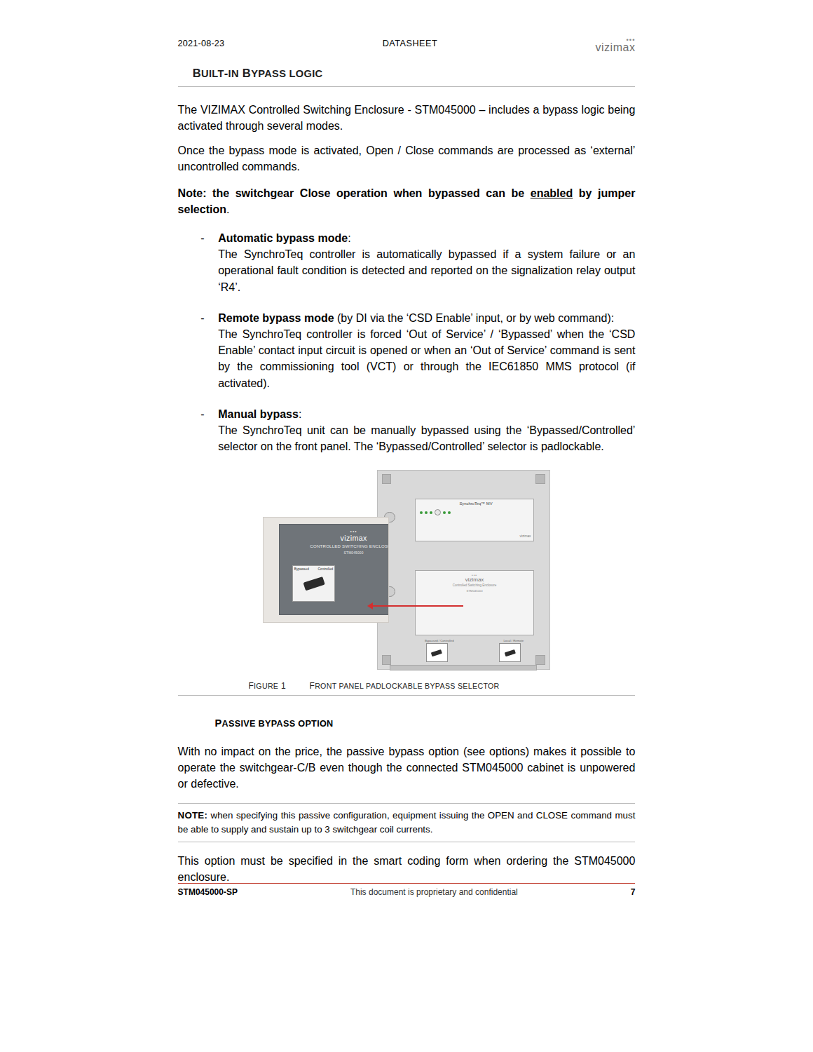2021-08-23
DATASHEET
••• vizimax
BUILT-IN BYPASS LOGIC
The VIZIMAX Controlled Switching Enclosure - STM045000 – includes a bypass logic being activated through several modes.
Once the bypass mode is activated, Open / Close commands are processed as ‘external’ uncontrolled commands.
Note: the switchgear Close operation when bypassed can be enabled by jumper selection.
Automatic bypass mode:
The SynchroTeq controller is automatically bypassed if a system failure or an operational fault condition is detected and reported on the signalization relay output ‘R4’.
Remote bypass mode (by DI via the ‘CSD Enable’ input, or by web command):
The SynchroTeq controller is forced ‘Out of Service’ / ‘Bypassed’ when the ‘CSD Enable’ contact input circuit is opened or when an ‘Out of Service’ command is sent by the commissioning tool (VCT) or through the IEC61850 MMS protocol (if activated).
Manual bypass:
The SynchroTeq unit can be manually bypassed using the ‘Bypassed/Controlled’ selector on the front panel. The ‘Bypassed/Controlled’ selector is padlockable.
••• vizimax
CONTROLLED SWITCHING ENCLOSURE
STM045000
Bypassed Controlled
SynchroTeq™ MV
vizimax
••• vizimax
Controlled Switching Enclosure
STM045000
Bypassed / Controlled
Local / Remote
FIGURE 1 FRONT PANEL PADLOCKABLE BYPASS SELECTOR
PASSIVE BYPASS OPTION
With no impact on the price, the passive bypass option (see options) makes it possible to operate the switchgear-C/B even though the connected STM045000 cabinet is unpowered or defective.
NOTE: when specifying this passive configuration, equipment issuing the OPEN and CLOSE command must be able to supply and sustain up to 3 switchgear coil currents.
This option must be specified in the smart coding form when ordering the STM045000 enclosure.
STM045000-SP
This document is proprietary and confidential
7